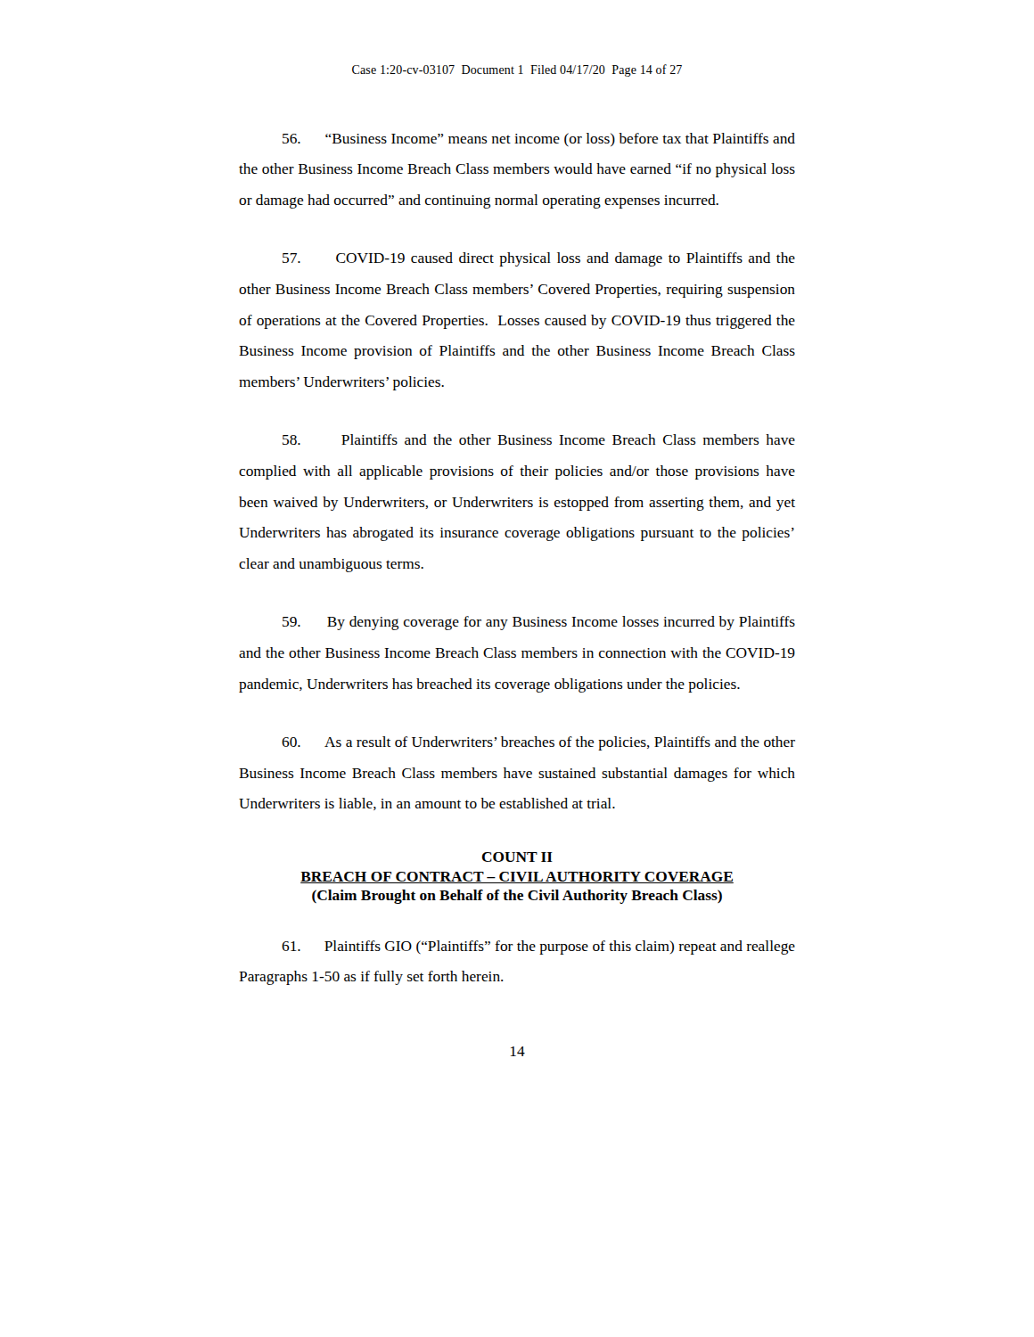Case 1:20-cv-03107 Document 1 Filed 04/17/20 Page 14 of 27
56. “Business Income” means net income (or loss) before tax that Plaintiffs and the other Business Income Breach Class members would have earned “if no physical loss or damage had occurred” and continuing normal operating expenses incurred.
57. COVID-19 caused direct physical loss and damage to Plaintiffs and the other Business Income Breach Class members’ Covered Properties, requiring suspension of operations at the Covered Properties. Losses caused by COVID-19 thus triggered the Business Income provision of Plaintiffs and the other Business Income Breach Class members’ Underwriters’ policies.
58. Plaintiffs and the other Business Income Breach Class members have complied with all applicable provisions of their policies and/or those provisions have been waived by Underwriters, or Underwriters is estopped from asserting them, and yet Underwriters has abrogated its insurance coverage obligations pursuant to the policies’ clear and unambiguous terms.
59. By denying coverage for any Business Income losses incurred by Plaintiffs and the other Business Income Breach Class members in connection with the COVID-19 pandemic, Underwriters has breached its coverage obligations under the policies.
60. As a result of Underwriters’ breaches of the policies, Plaintiffs and the other Business Income Breach Class members have sustained substantial damages for which Underwriters is liable, in an amount to be established at trial.
COUNT II
BREACH OF CONTRACT – CIVIL AUTHORITY COVERAGE
(Claim Brought on Behalf of the Civil Authority Breach Class)
61. Plaintiffs GIO (“Plaintiffs” for the purpose of this claim) repeat and reallege Paragraphs 1-50 as if fully set forth herein.
14